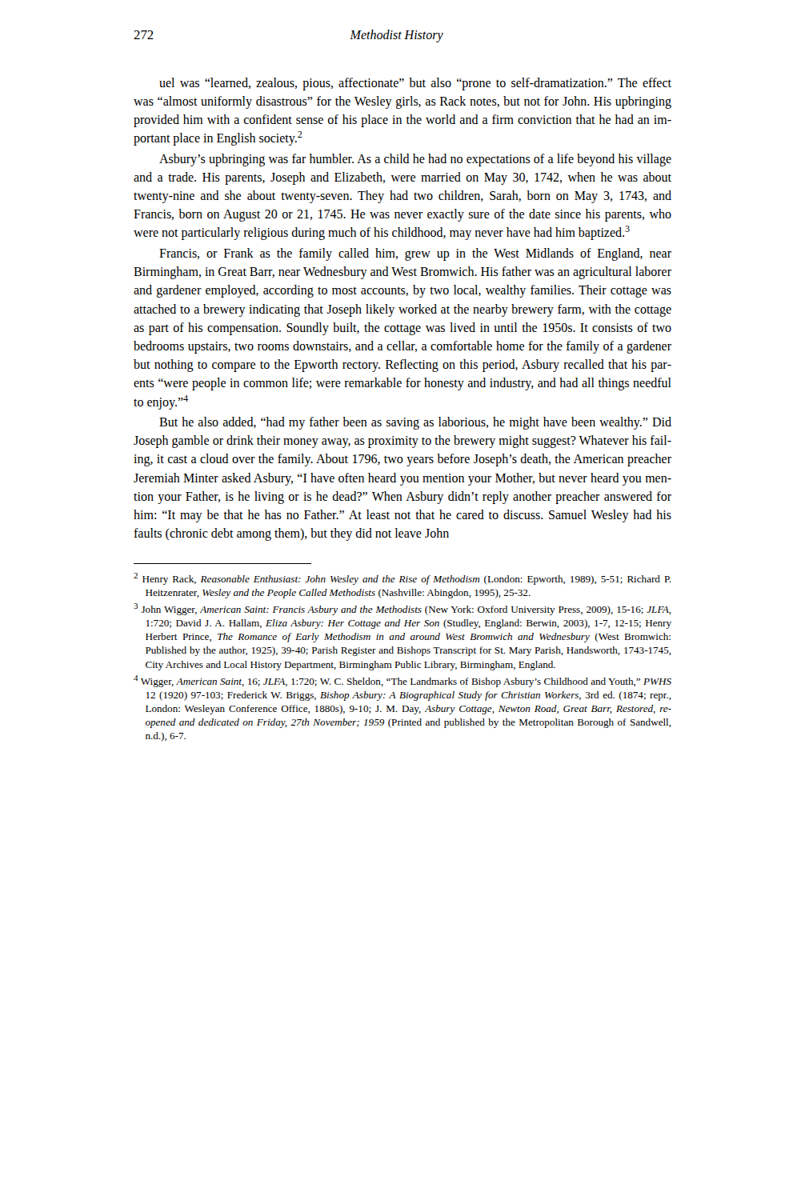272 Methodist History
uel was “learned, zealous, pious, affectionate” but also “prone to self-dramatization.” The effect was “almost uniformly disastrous” for the Wesley girls, as Rack notes, but not for John. His upbringing provided him with a confident sense of his place in the world and a firm conviction that he had an important place in English society.2
Asbury’s upbringing was far humbler. As a child he had no expectations of a life beyond his village and a trade. His parents, Joseph and Elizabeth, were married on May 30, 1742, when he was about twenty-nine and she about twenty-seven. They had two children, Sarah, born on May 3, 1743, and Francis, born on August 20 or 21, 1745. He was never exactly sure of the date since his parents, who were not particularly religious during much of his childhood, may never have had him baptized.3
Francis, or Frank as the family called him, grew up in the West Midlands of England, near Birmingham, in Great Barr, near Wednesbury and West Bromwich. His father was an agricultural laborer and gardener employed, according to most accounts, by two local, wealthy families. Their cottage was attached to a brewery indicating that Joseph likely worked at the nearby brewery farm, with the cottage as part of his compensation. Soundly built, the cottage was lived in until the 1950s. It consists of two bedrooms upstairs, two rooms downstairs, and a cellar, a comfortable home for the family of a gardener but nothing to compare to the Epworth rectory. Reflecting on this period, Asbury recalled that his parents “were people in common life; were remarkable for honesty and industry, and had all things needful to enjoy.”4
But he also added, “had my father been as saving as laborious, he might have been wealthy.” Did Joseph gamble or drink their money away, as proximity to the brewery might suggest? Whatever his failing, it cast a cloud over the family. About 1796, two years before Joseph’s death, the American preacher Jeremiah Minter asked Asbury, “I have often heard you mention your Mother, but never heard you mention your Father, is he living or is he dead?” When Asbury didn’t reply another preacher answered for him: “It may be that he has no Father.” At least not that he cared to discuss. Samuel Wesley had his faults (chronic debt among them), but they did not leave John
2 Henry Rack, Reasonable Enthusiast: John Wesley and the Rise of Methodism (London: Epworth, 1989), 5-51; Richard P. Heitzenrater, Wesley and the People Called Methodists (Nashville: Abingdon, 1995), 25-32.
3 John Wigger, American Saint: Francis Asbury and the Methodists (New York: Oxford University Press, 2009), 15-16; JLFA, 1:720; David J. A. Hallam, Eliza Asbury: Her Cottage and Her Son (Studley, England: Berwin, 2003), 1-7, 12-15; Henry Herbert Prince, The Romance of Early Methodism in and around West Bromwich and Wednesbury (West Bromwich: Published by the author, 1925), 39-40; Parish Register and Bishops Transcript for St. Mary Parish, Handsworth, 1743-1745, City Archives and Local History Department, Birmingham Public Library, Birmingham, England.
4 Wigger, American Saint, 16; JLFA, 1:720; W. C. Sheldon, “The Landmarks of Bishop Asbury’s Childhood and Youth,” PWHS 12 (1920) 97-103; Frederick W. Briggs, Bishop Asbury: A Biographical Study for Christian Workers, 3rd ed. (1874; repr., London: Wesleyan Conference Office, 1880s), 9-10; J. M. Day, Asbury Cottage, Newton Road, Great Barr, Restored, re-opened and dedicated on Friday, 27th November; 1959 (Printed and published by the Metropolitan Borough of Sandwell, n.d.), 6-7.